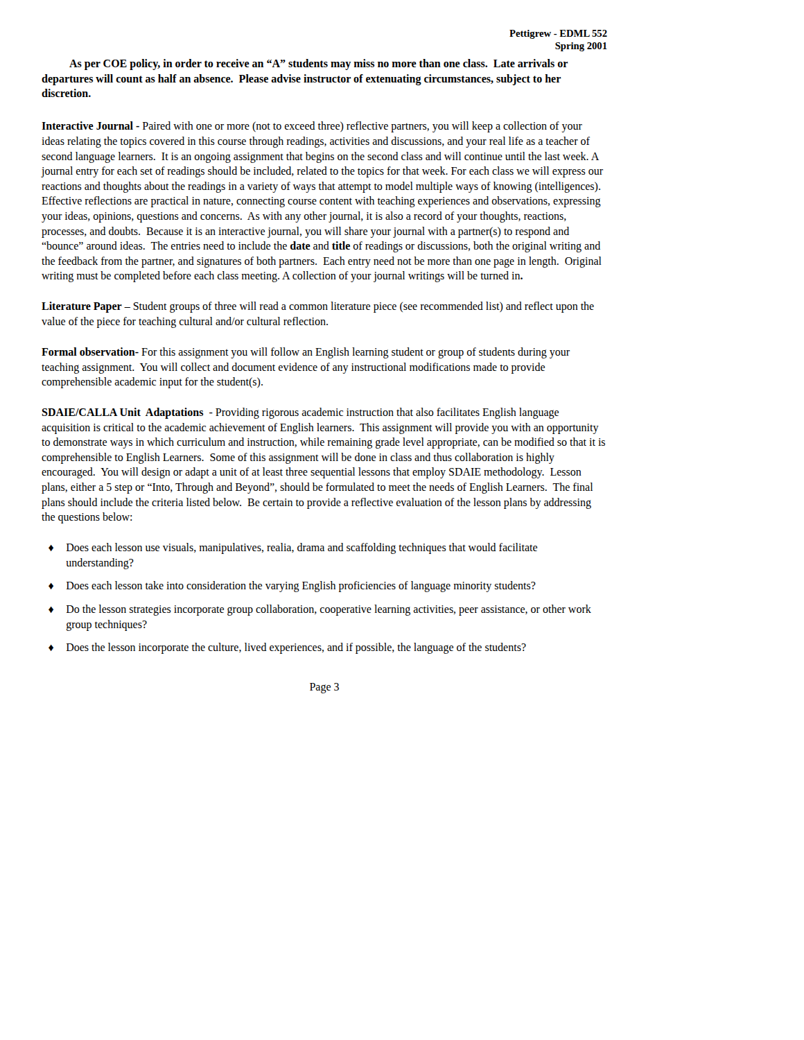Pettigrew - EDML 552
Spring 2001
As per COE policy, in order to receive an “A” students may miss no more than one class. Late arrivals or departures will count as half an absence. Please advise instructor of extenuating circumstances, subject to her discretion.
Interactive Journal - Paired with one or more (not to exceed three) reflective partners, you will keep a collection of your ideas relating the topics covered in this course through readings, activities and discussions, and your real life as a teacher of second language learners. It is an ongoing assignment that begins on the second class and will continue until the last week. A journal entry for each set of readings should be included, related to the topics for that week. For each class we will express our reactions and thoughts about the readings in a variety of ways that attempt to model multiple ways of knowing (intelligences). Effective reflections are practical in nature, connecting course content with teaching experiences and observations, expressing your ideas, opinions, questions and concerns. As with any other journal, it is also a record of your thoughts, reactions, processes, and doubts. Because it is an interactive journal, you will share your journal with a partner(s) to respond and “bounce” around ideas. The entries need to include the date and title of readings or discussions, both the original writing and the feedback from the partner, and signatures of both partners. Each entry need not be more than one page in length. Original writing must be completed before each class meeting. A collection of your journal writings will be turned in.
Literature Paper – Student groups of three will read a common literature piece (see recommended list) and reflect upon the value of the piece for teaching cultural and/or cultural reflection.
Formal observation- For this assignment you will follow an English learning student or group of students during your teaching assignment. You will collect and document evidence of any instructional modifications made to provide comprehensible academic input for the student(s).
SDAIE/CALLA Unit Adaptations - Providing rigorous academic instruction that also facilitates English language acquisition is critical to the academic achievement of English learners. This assignment will provide you with an opportunity to demonstrate ways in which curriculum and instruction, while remaining grade level appropriate, can be modified so that it is comprehensible to English Learners. Some of this assignment will be done in class and thus collaboration is highly encouraged. You will design or adapt a unit of at least three sequential lessons that employ SDAIE methodology. Lesson plans, either a 5 step or “Into, Through and Beyond”, should be formulated to meet the needs of English Learners. The final plans should include the criteria listed below. Be certain to provide a reflective evaluation of the lesson plans by addressing the questions below:
Does each lesson use visuals, manipulatives, realia, drama and scaffolding techniques that would facilitate understanding?
Does each lesson take into consideration the varying English proficiencies of language minority students?
Do the lesson strategies incorporate group collaboration, cooperative learning activities, peer assistance, or other work group techniques?
Does the lesson incorporate the culture, lived experiences, and if possible, the language of the students?
Page 3